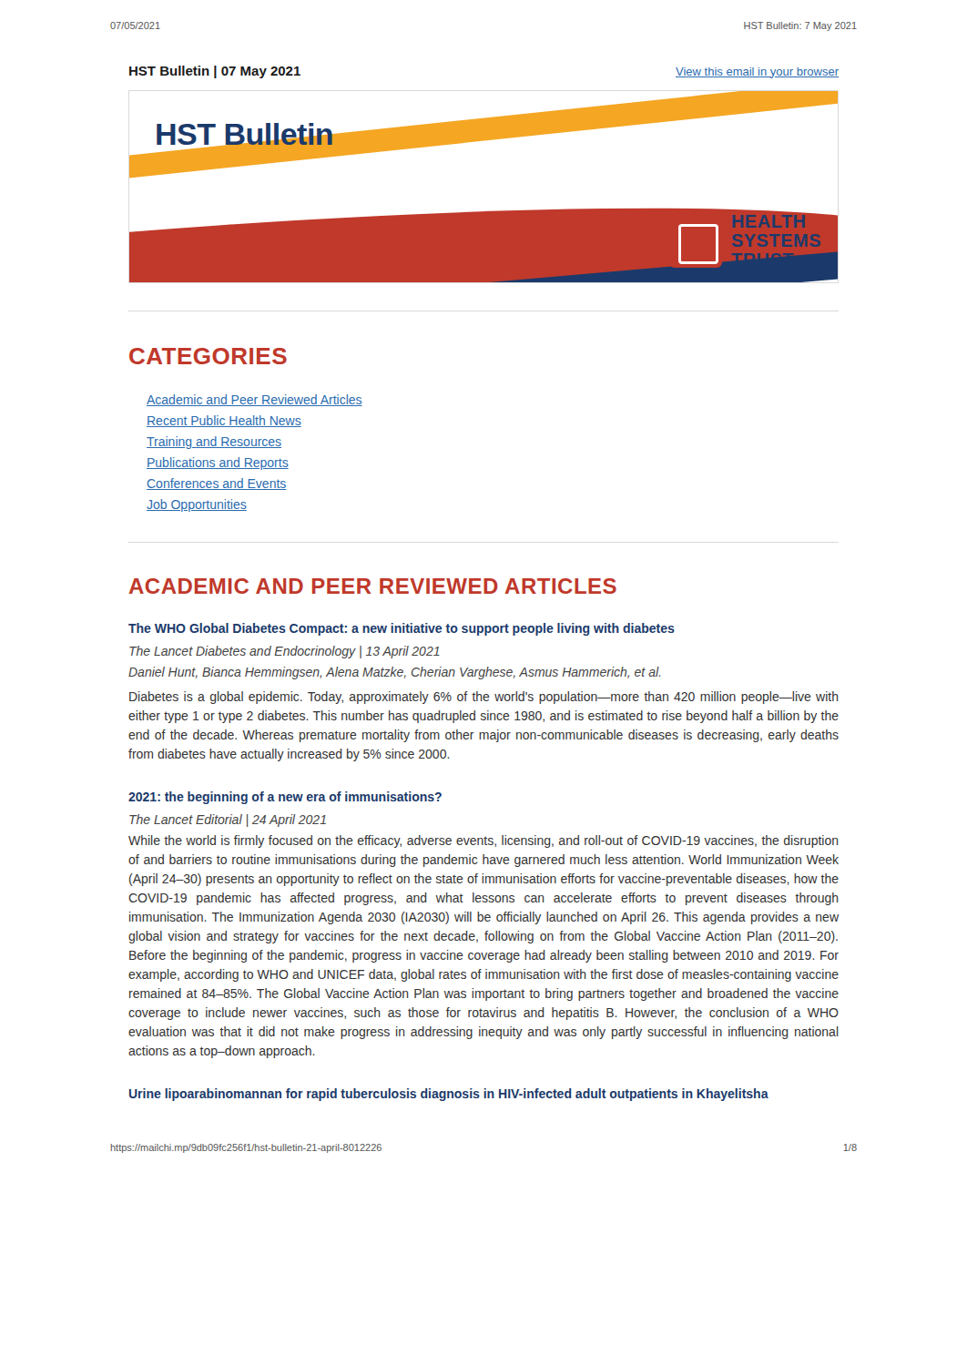07/05/2021 HST Bulletin: 7 May 2021
HST Bulletin | 07 May 2021 View this email in your browser
HST Bulletin
HEALTH
SYSTEMS
TRUST
CATEGORIES
Academic and Peer Reviewed Articles
Recent Public Health News
Training and Resources
Publications and Reports
Conferences and Events
Job Opportunities
ACADEMIC AND PEER REVIEWED ARTICLES
The WHO Global Diabetes Compact: a new initiative to support people living with diabetes
The Lancet Diabetes and Endocrinology | 13 April 2021
Daniel Hunt, Bianca Hemmingsen, Alena Matzke, Cherian Varghese, Asmus Hammerich, et al.
Diabetes is a global epidemic. Today, approximately 6% of the world's population—more than 420 million people—live with either type 1 or type 2 diabetes. This number has quadrupled since 1980, and is estimated to rise beyond half a billion by the end of the decade. Whereas premature mortality from other major non-communicable diseases is decreasing, early deaths from diabetes have actually increased by 5% since 2000.
2021: the beginning of a new era of immunisations?
The Lancet Editorial | 24 April 2021
While the world is firmly focused on the efficacy, adverse events, licensing, and roll-out of COVID-19 vaccines, the disruption of and barriers to routine immunisations during the pandemic have garnered much less attention. World Immunization Week (April 24–30) presents an opportunity to reflect on the state of immunisation efforts for vaccine-preventable diseases, how the COVID-19 pandemic has affected progress, and what lessons can accelerate efforts to prevent diseases through immunisation. The Immunization Agenda 2030 (IA2030) will be officially launched on April 26. This agenda provides a new global vision and strategy for vaccines for the next decade, following on from the Global Vaccine Action Plan (2011–20). Before the beginning of the pandemic, progress in vaccine coverage had already been stalling between 2010 and 2019. For example, according to WHO and UNICEF data, global rates of immunisation with the first dose of measles-containing vaccine remained at 84–85%. The Global Vaccine Action Plan was important to bring partners together and broadened the vaccine coverage to include newer vaccines, such as those for rotavirus and hepatitis B. However, the conclusion of a WHO evaluation was that it did not make progress in addressing inequity and was only partly successful in influencing national actions as a top–down approach.
Urine lipoarabinomannan for rapid tuberculosis diagnosis in HIV-infected adult outpatients in Khayelitsha
https://mailchi.mp/9db09fc256f1/hst-bulletin-21-april-8012226 1/8